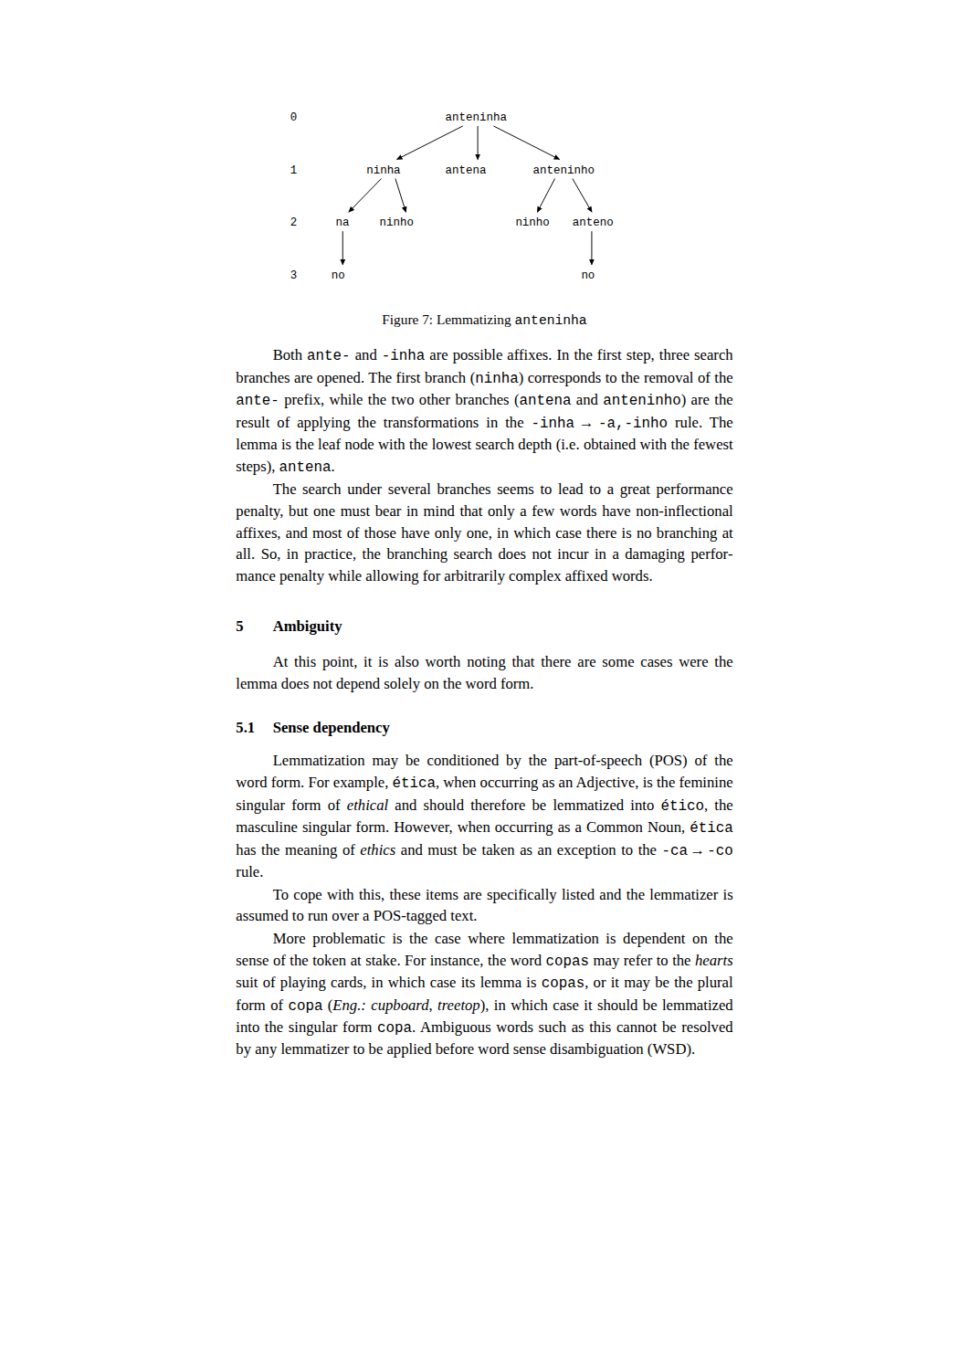0 1 2 3 anteninha ninha antena anteninho na ninho ninho anteno no no
Figure 7: Lemmatizing anteninha
Both ante- and -inha are possible affixes. In the first step, three search branches are opened. The first branch (ninha) corresponds to the removal of the ante- prefix, while the two other branches (antena and anteninho) are the result of applying the transformations in the -inha → -a,-inho rule. The lemma is the leaf node with the lowest search depth (i.e. obtained with the fewest steps), antena.
The search under several branches seems to lead to a great performance penalty, but one must bear in mind that only a few words have non-inflectional affixes, and most of those have only one, in which case there is no branching at all. So, in practice, the branching search does not incur in a damaging performance penalty while allowing for arbitrarily complex affixed words.
5 Ambiguity
At this point, it is also worth noting that there are some cases were the lemma does not depend solely on the word form.
5.1 Sense dependency
Lemmatization may be conditioned by the part-of-speech (POS) of the word form. For example, ética, when occurring as an Adjective, is the feminine singular form of ethical and should therefore be lemmatized into ético, the masculine singular form. However, when occurring as a Common Noun, ética has the meaning of ethics and must be taken as an exception to the -ca → -co rule.
To cope with this, these items are specifically listed and the lemmatizer is assumed to run over a POS-tagged text.
More problematic is the case where lemmatization is dependent on the sense of the token at stake. For instance, the word copas may refer to the hearts suit of playing cards, in which case its lemma is copas, or it may be the plural form of copa (Eng.: cupboard, treetop), in which case it should be lemmatized into the singular form copa. Ambiguous words such as this cannot be resolved by any lemmatizer to be applied before word sense disambiguation (WSD).